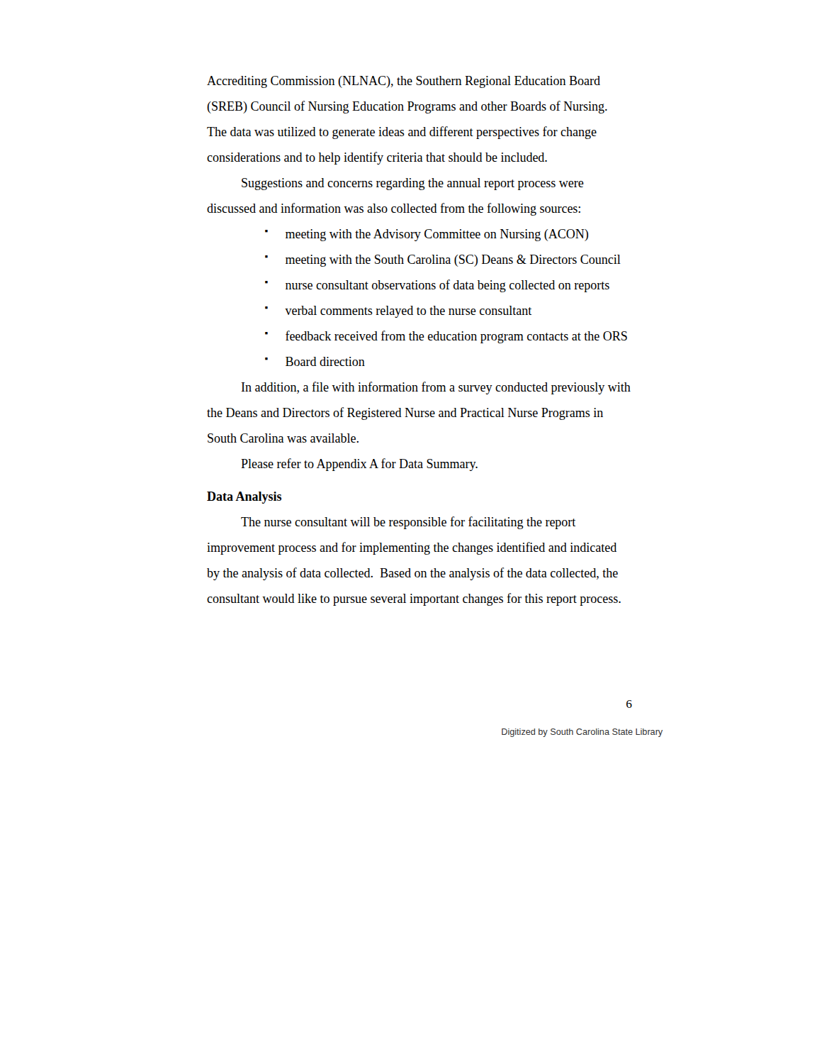Accrediting Commission (NLNAC), the Southern Regional Education Board (SREB) Council of Nursing Education Programs and other Boards of Nursing. The data was utilized to generate ideas and different perspectives for change considerations and to help identify criteria that should be included.
Suggestions and concerns regarding the annual report process were discussed and information was also collected from the following sources:
meeting with the Advisory Committee on Nursing (ACON)
meeting with the South Carolina (SC) Deans & Directors Council
nurse consultant observations of data being collected on reports
verbal comments relayed to the nurse consultant
feedback received from the education program contacts at the ORS
Board direction
In addition, a file with information from a survey conducted previously with the Deans and Directors of Registered Nurse and Practical Nurse Programs in South Carolina was available.
Please refer to Appendix A for Data Summary.
Data Analysis
The nurse consultant will be responsible for facilitating the report improvement process and for implementing the changes identified and indicated by the analysis of data collected. Based on the analysis of the data collected, the consultant would like to pursue several important changes for this report process.
6
Digitized by South Carolina State Library